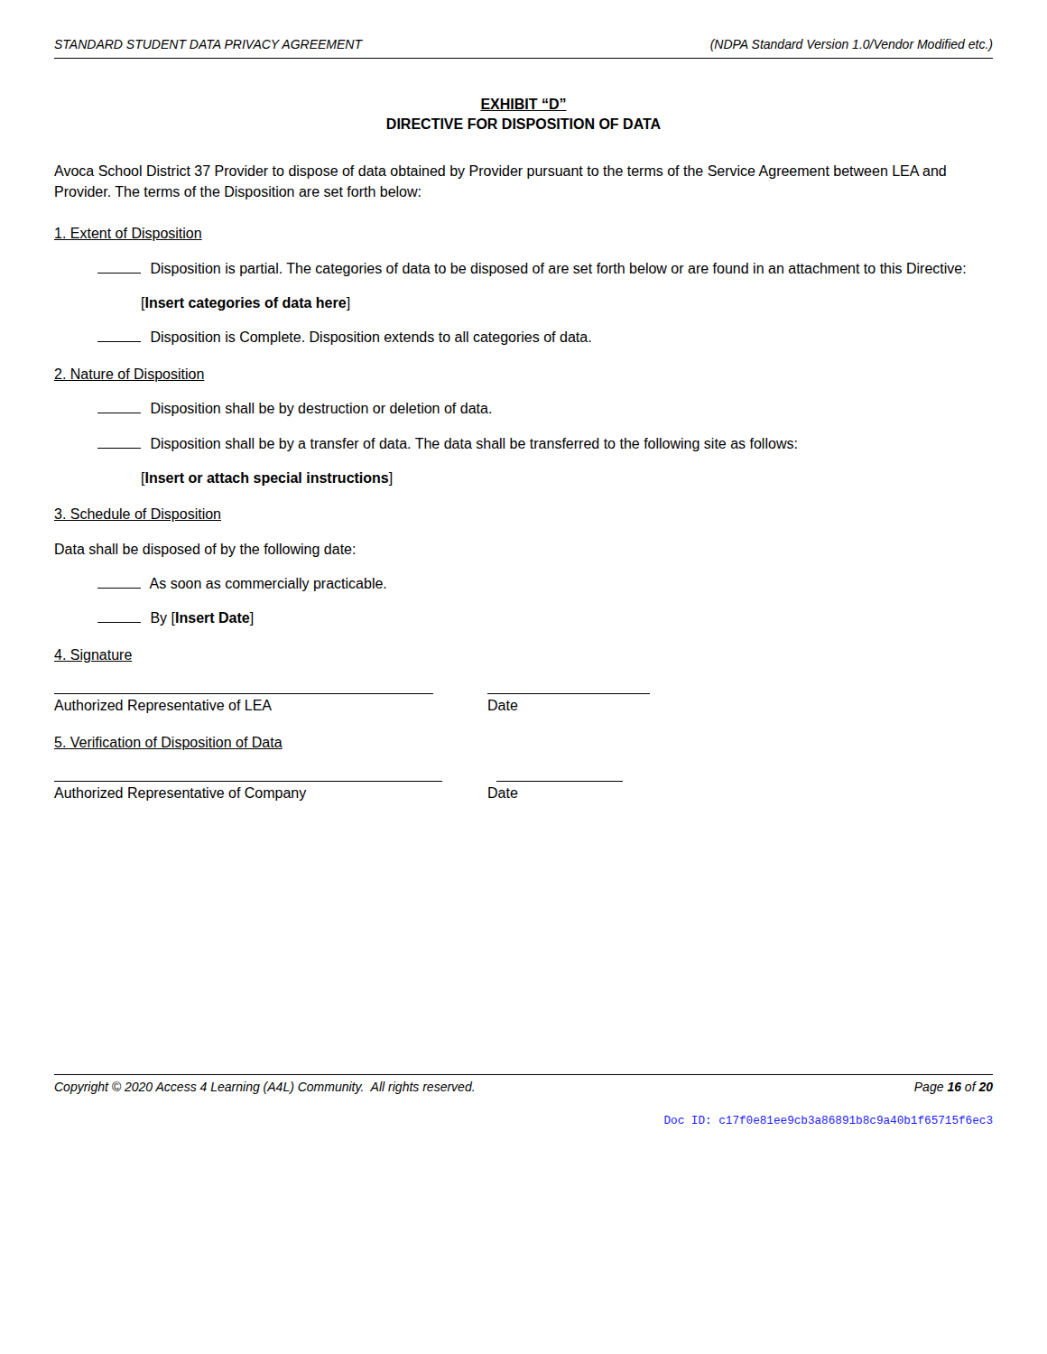STANDARD STUDENT DATA PRIVACY AGREEMENT (NDPA Standard Version 1.0/Vendor Modified etc.)
EXHIBIT “D” DIRECTIVE FOR DISPOSITION OF DATA
Avoca School District 37 Provider to dispose of data obtained by Provider pursuant to the terms of the Service Agreement between LEA and Provider. The terms of the Disposition are set forth below:
1. Extent of Disposition
Disposition is partial. The categories of data to be disposed of are set forth below or are found in an attachment to this Directive:
[Insert categories of data here]
Disposition is Complete. Disposition extends to all categories of data.
2. Nature of Disposition
Disposition shall be by destruction or deletion of data.
Disposition shall be by a transfer of data. The data shall be transferred to the following site as follows:
[Insert or attach special instructions]
3. Schedule of Disposition
Data shall be disposed of by the following date:
As soon as commercially practicable.
By [Insert Date]
4. Signature
Authorized Representative of LEA
Date
5. Verification of Disposition of Data
Authorized Representative of Company
Date
Copyright © 2020 Access 4 Learning (A4L) Community. All rights reserved. Page 16 of 20
Doc ID: c17f0e81ee9cb3a86891b8c9a40b1f65715f6ec3